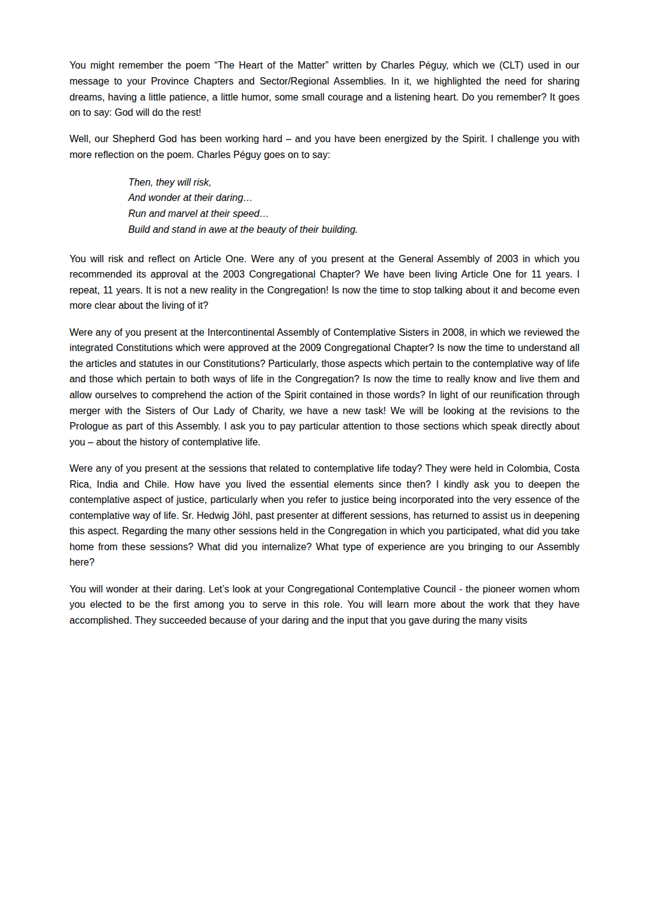You might remember the poem “The Heart of the Matter” written by Charles Péguy, which we (CLT) used in our message to your Province Chapters and Sector/Regional Assemblies. In it, we highlighted the need for sharing dreams, having a little patience, a little humor, some small courage and a listening heart. Do you remember? It goes on to say: God will do the rest!
Well, our Shepherd God has been working hard – and you have been energized by the Spirit. I challenge you with more reflection on the poem. Charles Péguy goes on to say:
Then, they will risk,
And wonder at their daring…
Run and marvel at their speed…
Build and stand in awe at the beauty of their building.
You will risk and reflect on Article One. Were any of you present at the General Assembly of 2003 in which you recommended its approval at the 2003 Congregational Chapter? We have been living Article One for 11 years. I repeat, 11 years. It is not a new reality in the Congregation! Is now the time to stop talking about it and become even more clear about the living of it?
Were any of you present at the Intercontinental Assembly of Contemplative Sisters in 2008, in which we reviewed the integrated Constitutions which were approved at the 2009 Congregational Chapter? Is now the time to understand all the articles and statutes in our Constitutions? Particularly, those aspects which pertain to the contemplative way of life and those which pertain to both ways of life in the Congregation? Is now the time to really know and live them and allow ourselves to comprehend the action of the Spirit contained in those words? In light of our reunification through merger with the Sisters of Our Lady of Charity, we have a new task! We will be looking at the revisions to the Prologue as part of this Assembly. I ask you to pay particular attention to those sections which speak directly about you – about the history of contemplative life.
Were any of you present at the sessions that related to contemplative life today? They were held in Colombia, Costa Rica, India and Chile. How have you lived the essential elements since then? I kindly ask you to deepen the contemplative aspect of justice, particularly when you refer to justice being incorporated into the very essence of the contemplative way of life. Sr. Hedwig Jöhl, past presenter at different sessions, has returned to assist us in deepening this aspect. Regarding the many other sessions held in the Congregation in which you participated, what did you take home from these sessions? What did you internalize? What type of experience are you bringing to our Assembly here?
You will wonder at their daring. Let’s look at your Congregational Contemplative Council - the pioneer women whom you elected to be the first among you to serve in this role. You will learn more about the work that they have accomplished. They succeeded because of your daring and the input that you gave during the many visits